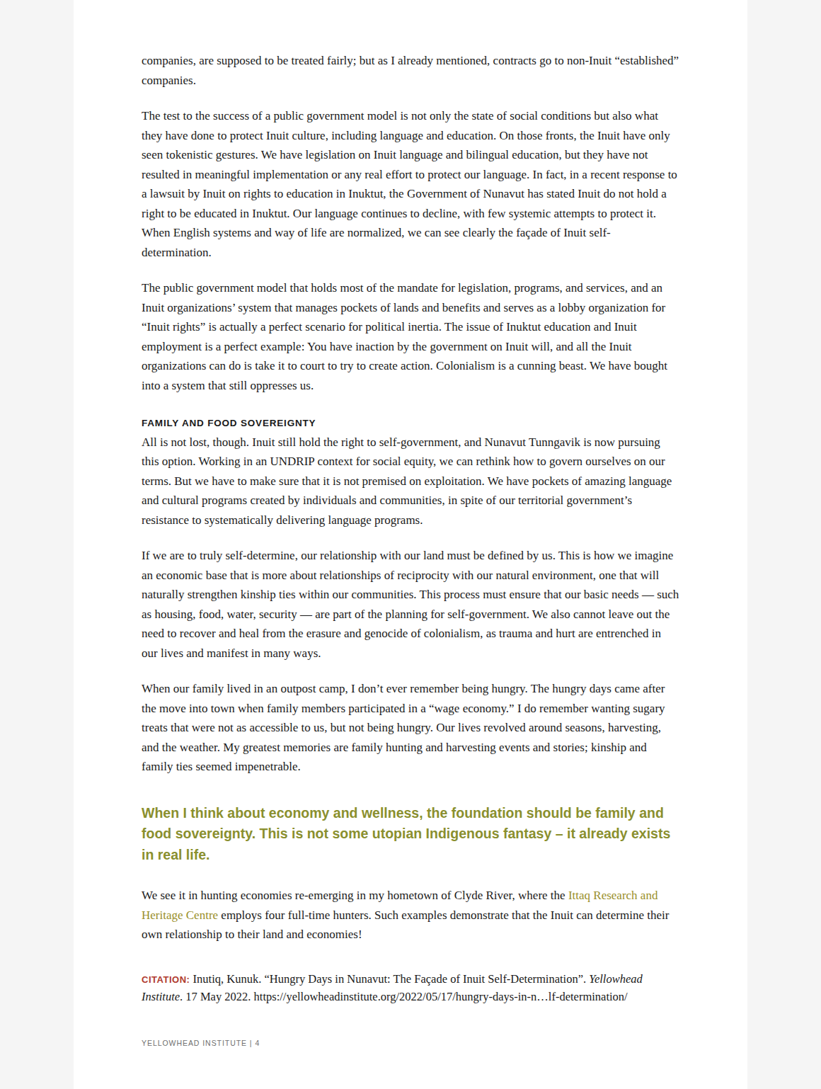companies, are supposed to be treated fairly; but as I already mentioned, contracts go to non-Inuit “established” companies.
The test to the success of a public government model is not only the state of social conditions but also what they have done to protect Inuit culture, including language and education. On those fronts, the Inuit have only seen tokenistic gestures. We have legislation on Inuit language and bilingual education, but they have not resulted in meaningful implementation or any real effort to protect our language. In fact, in a recent response to a lawsuit by Inuit on rights to education in Inuktut, the Government of Nunavut has stated Inuit do not hold a right to be educated in Inuktut. Our language continues to decline, with few systemic attempts to protect it. When English systems and way of life are normalized, we can see clearly the façade of Inuit self-determination.
The public government model that holds most of the mandate for legislation, programs, and services, and an Inuit organizations’ system that manages pockets of lands and benefits and serves as a lobby organization for “Inuit rights” is actually a perfect scenario for political inertia. The issue of Inuktut education and Inuit employment is a perfect example: You have inaction by the government on Inuit will, and all the Inuit organizations can do is take it to court to try to create action. Colonialism is a cunning beast. We have bought into a system that still oppresses us.
Family and Food Sovereignty
All is not lost, though. Inuit still hold the right to self-government, and Nunavut Tunngavik is now pursuing this option. Working in an UNDRIP context for social equity, we can rethink how to govern ourselves on our terms. But we have to make sure that it is not premised on exploitation. We have pockets of amazing language and cultural programs created by individuals and communities, in spite of our territorial government’s resistance to systematically delivering language programs.
If we are to truly self-determine, our relationship with our land must be defined by us. This is how we imagine an economic base that is more about relationships of reciprocity with our natural environment, one that will naturally strengthen kinship ties within our communities. This process must ensure that our basic needs — such as housing, food, water, security — are part of the planning for self-government. We also cannot leave out the need to recover and heal from the erasure and genocide of colonialism, as trauma and hurt are entrenched in our lives and manifest in many ways.
When our family lived in an outpost camp, I don’t ever remember being hungry. The hungry days came after the move into town when family members participated in a “wage economy.” I do remember wanting sugary treats that were not as accessible to us, but not being hungry. Our lives revolved around seasons, harvesting, and the weather. My greatest memories are family hunting and harvesting events and stories; kinship and family ties seemed impenetrable.
When I think about economy and wellness, the foundation should be family and food sovereignty. This is not some utopian Indigenous fantasy – it already exists in real life.
We see it in hunting economies re-emerging in my hometown of Clyde River, where the Ittaq Research and Heritage Centre employs four full-time hunters. Such examples demonstrate that the Inuit can determine their own relationship to their land and economies!
Citation: Inutiq, Kunuk. “Hungry Days in Nunavut: The Façade of Inuit Self-Determination”. Yellowhead Institute. 17 May 2022. https://yellowheadinstitute.org/2022/05/17/hungry-days-in-n…lf-determination/
Yellowhead Institute | 4